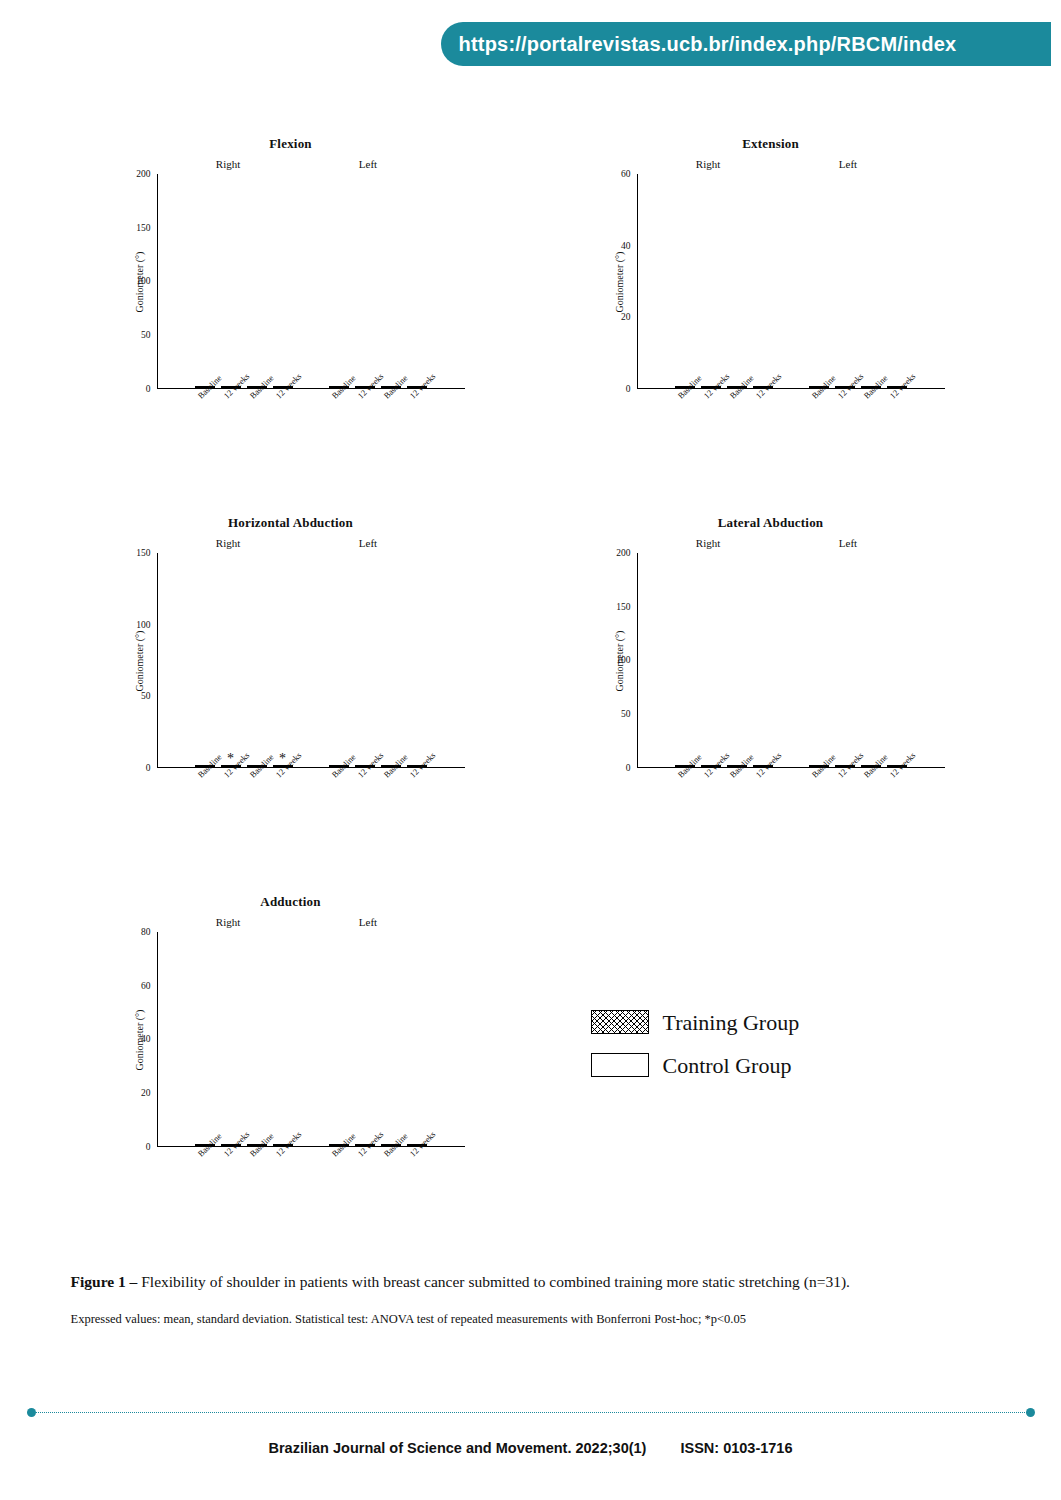https://portalrevistas.ucb.br/index.php/RBCM/index
Flexion
Right Left
Goniometer (°)
200 150 100 50 0
Baseline 12 weeks Baseline 12 weeks
Baseline 12 weeks Baseline 12 weeks
Extension
Right Left
Goniometer (°)
60 40 20 0
Baseline 12 weeks Baseline 12 weeks
Baseline 12 weeks Baseline 12 weeks
Horizontal Abduction
Right Left
Goniometer (°)
150 100 50 0
*
*
Baseline 12 weeks Baseline 12 weeks
Baseline 12 weeks Baseline 12 weeks
Lateral Abduction
Right Left
Goniometer (°)
200 150 100 50 0
Baseline 12 weeks Baseline 12 weeks
Baseline 12 weeks Baseline 12 weeks
Adduction
Right Left
Goniometer (°)
80 60 40 20 0
Baseline 12 weeks Baseline 12 weeks
Baseline 12 weeks Baseline 12 weeks
Training Group
Control Group
Figure 1 – Flexibility of shoulder in patients with breast cancer submitted to combined training more static stretching (n=31).
Expressed values: mean, standard deviation. Statistical test: ANOVA test of repeated measurements with Bonferroni Post-hoc; *p<0.05
Brazilian Journal of Science and Movement. 2022;30(1) ISSN: 0103-1716